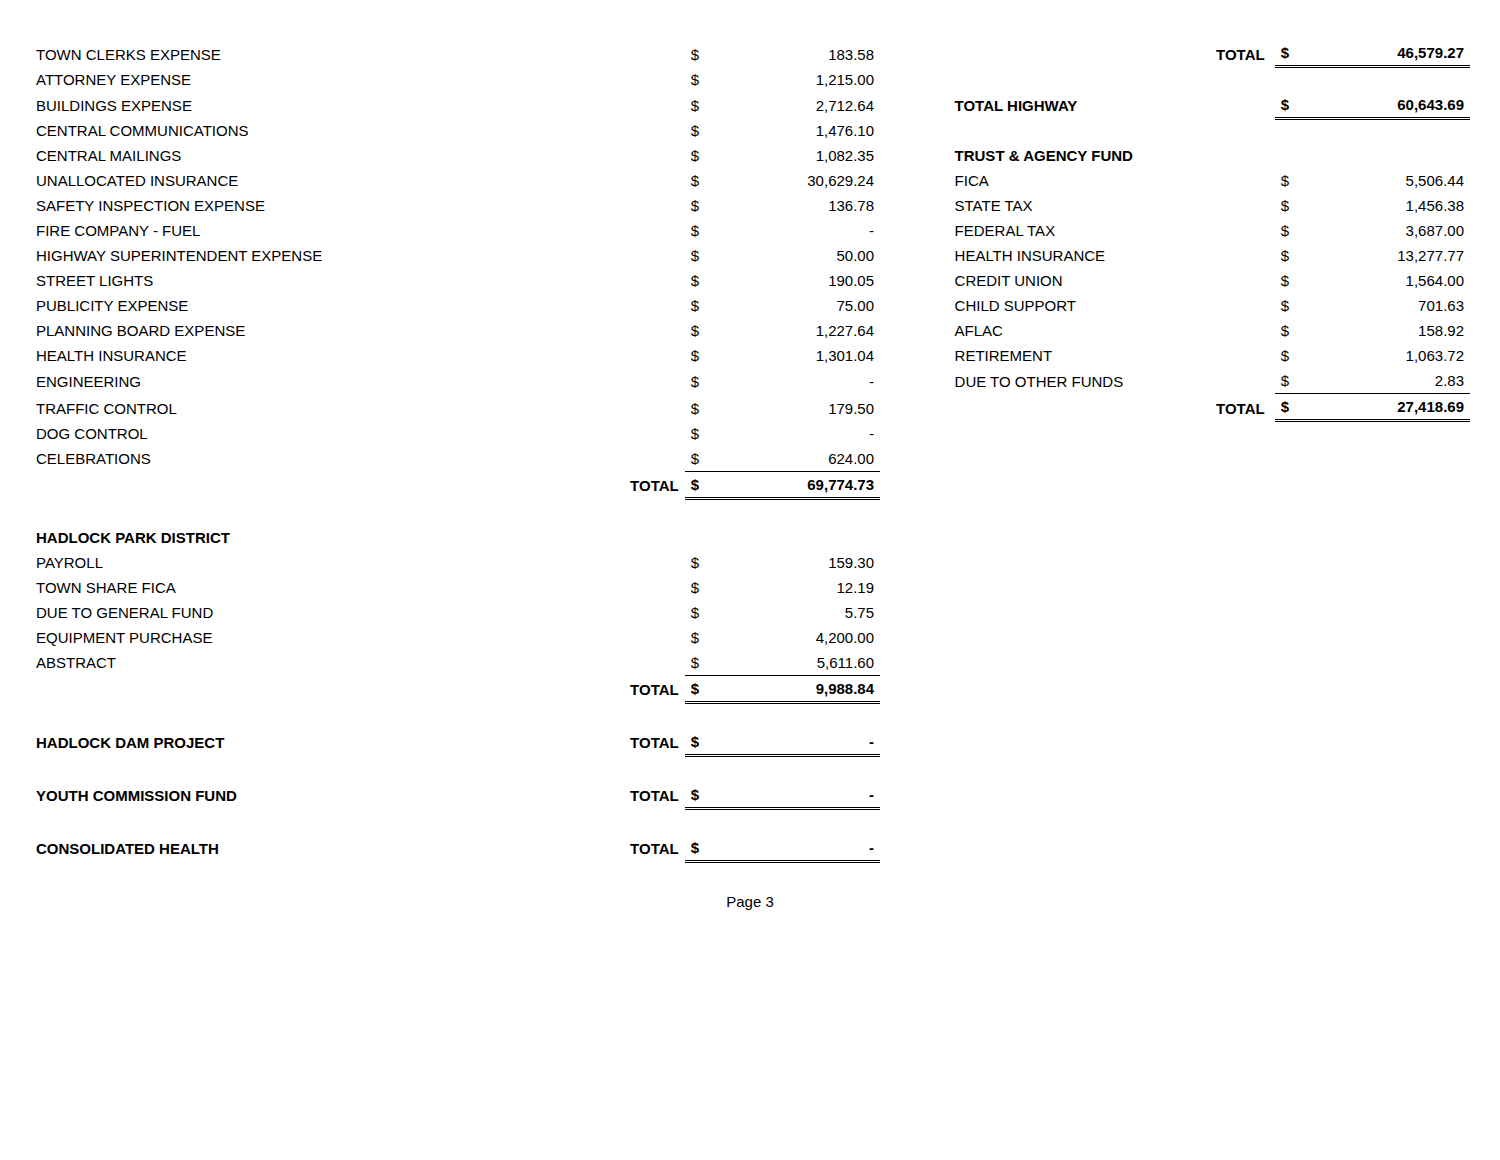| TOWN CLERKS EXPENSE | | | $ | 183.58 | | TOTAL | $ | 46,579.27 |
| ATTORNEY EXPENSE | | | $ | 1,215.00 | | | | |
| BUILDINGS EXPENSE | | | $ | 2,712.64 | | TOTAL HIGHWAY | $ | 60,643.69 |
| CENTRAL COMMUNICATIONS | | | $ | 1,476.10 | | | | |
| CENTRAL MAILINGS | | | $ | 1,082.35 | | TRUST & AGENCY FUND | | |
| UNALLOCATED INSURANCE | | | $ | 30,629.24 | | FICA | $ | 5,506.44 |
| SAFETY INSPECTION EXPENSE | | | $ | 136.78 | | STATE TAX | $ | 1,456.38 |
| FIRE COMPANY - FUEL | | | $ | - | | FEDERAL TAX | $ | 3,687.00 |
| HIGHWAY SUPERINTENDENT EXPENSE | | | $ | 50.00 | | HEALTH INSURANCE | $ | 13,277.77 |
| STREET LIGHTS | | | $ | 190.05 | | CREDIT UNION | $ | 1,564.00 |
| PUBLICITY EXPENSE | | | $ | 75.00 | | CHILD SUPPORT | $ | 701.63 |
| PLANNING BOARD EXPENSE | | | $ | 1,227.64 | | AFLAC | $ | 158.92 |
| HEALTH INSURANCE | | | $ | 1,301.04 | | RETIREMENT | $ | 1,063.72 |
| ENGINEERING | | | $ | - | | DUE TO OTHER FUNDS | $ | 2.83 |
| TRAFFIC CONTROL | | | $ | 179.50 | | TOTAL | $ | 27,418.69 |
| DOG CONTROL | | | $ | - | | | | |
| CELEBRATIONS | | | $ | 624.00 | | | | |
| | | TOTAL | $ | 69,774.73 | | | | |
| HADLOCK PARK DISTRICT | | | | | | | | |
| PAYROLL | | | $ | 159.30 | | | | |
| TOWN SHARE FICA | | | $ | 12.19 | | | | |
| DUE TO GENERAL FUND | | | $ | 5.75 | | | | |
| EQUIPMENT PURCHASE | | | $ | 4,200.00 | | | | |
| ABSTRACT | | | $ | 5,611.60 | | | | |
| | | TOTAL | $ | 9,988.84 | | | | |
| HADLOCK DAM PROJECT | | TOTAL | $ | - | | | | |
| YOUTH COMMISSION FUND | | TOTAL | $ | - | | | | |
| CONSOLIDATED HEALTH | | TOTAL | $ | - | | | | |
Page 3